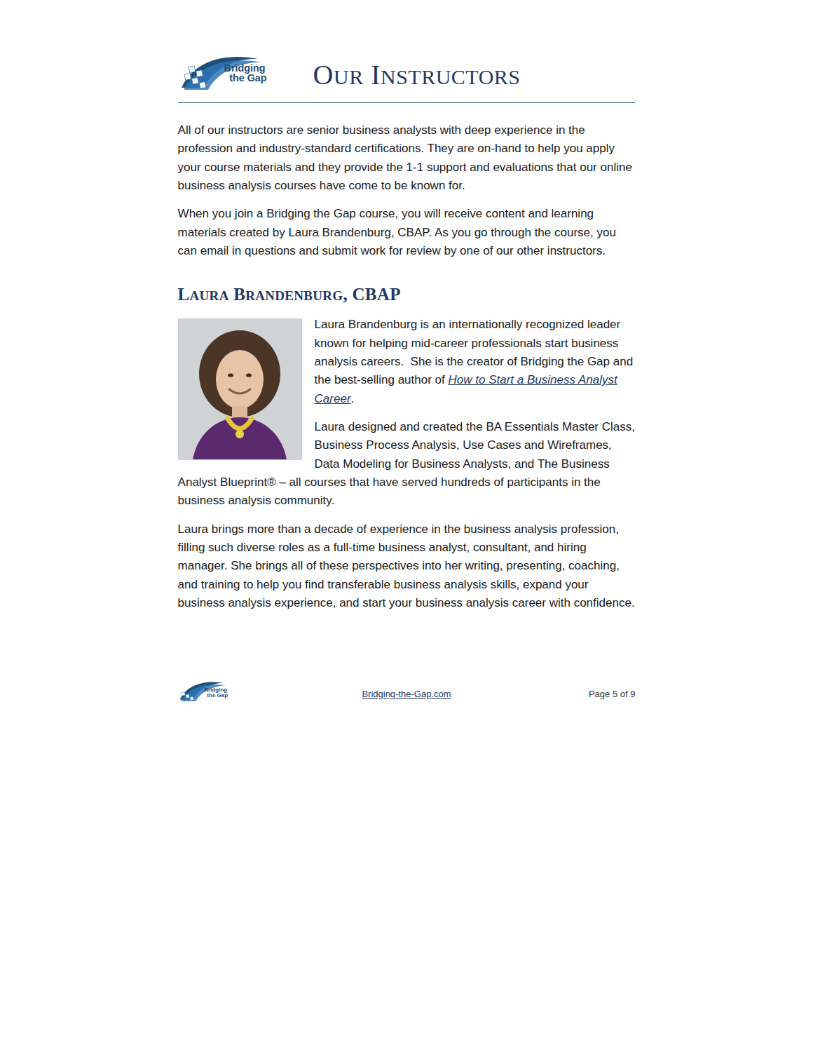Bridging the Gap
OUR INSTRUCTORS
All of our instructors are senior business analysts with deep experience in the profession and industry-standard certifications. They are on-hand to help you apply your course materials and they provide the 1-1 support and evaluations that our online business analysis courses have come to be known for.
When you join a Bridging the Gap course, you will receive content and learning materials created by Laura Brandenburg, CBAP. As you go through the course, you can email in questions and submit work for review by one of our other instructors.
LAURA BRANDENBURG, CBAP
Laura Brandenburg is an internationally recognized leader known for helping mid-career professionals start business analysis careers. She is the creator of Bridging the Gap and the best-selling author of How to Start a Business Analyst Career.
Laura designed and created the BA Essentials Master Class, Business Process Analysis, Use Cases and Wireframes, Data Modeling for Business Analysts, and The Business Analyst Blueprint® – all courses that have served hundreds of participants in the business analysis community.
Laura brings more than a decade of experience in the business analysis profession, filling such diverse roles as a full-time business analyst, consultant, and hiring manager. She brings all of these perspectives into her writing, presenting, coaching, and training to help you find transferable business analysis skills, expand your business analysis experience, and start your business analysis career with confidence.
Bridging the Gap
Bridging-the-Gap.com
Page 5 of 9